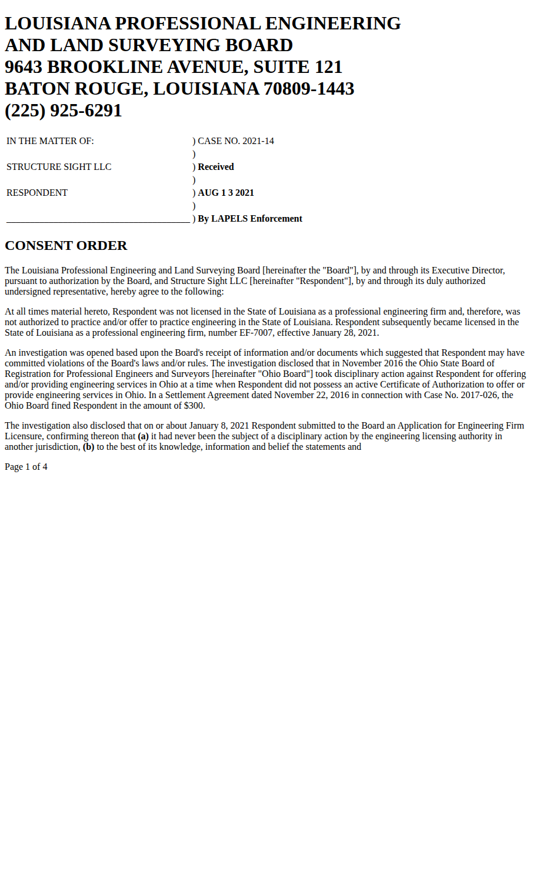LOUISIANA PROFESSIONAL ENGINEERING
AND LAND SURVEYING BOARD
9643 BROOKLINE AVENUE, SUITE 121
BATON ROUGE, LOUISIANA 70809-1443
(225) 925-6291
| IN THE MATTER OF: | ) | CASE NO. 2021-14 |
| | ) | |
| STRUCTURE SIGHT LLC | ) | Received |
| | ) | |
| RESPONDENT | ) | AUG 1 3 2021 |
| | ) | |
| _______________________________________ | ) | By LAPELS Enforcement |
CONSENT ORDER
The Louisiana Professional Engineering and Land Surveying Board [hereinafter the "Board"], by and through its Executive Director, pursuant to authorization by the Board, and Structure Sight LLC [hereinafter "Respondent"], by and through its duly authorized undersigned representative, hereby agree to the following:
At all times material hereto, Respondent was not licensed in the State of Louisiana as a professional engineering firm and, therefore, was not authorized to practice and/or offer to practice engineering in the State of Louisiana. Respondent subsequently became licensed in the State of Louisiana as a professional engineering firm, number EF-7007, effective January 28, 2021.
An investigation was opened based upon the Board's receipt of information and/or documents which suggested that Respondent may have committed violations of the Board's laws and/or rules. The investigation disclosed that in November 2016 the Ohio State Board of Registration for Professional Engineers and Surveyors [hereinafter "Ohio Board"] took disciplinary action against Respondent for offering and/or providing engineering services in Ohio at a time when Respondent did not possess an active Certificate of Authorization to offer or provide engineering services in Ohio. In a Settlement Agreement dated November 22, 2016 in connection with Case No. 2017-026, the Ohio Board fined Respondent in the amount of $300.
The investigation also disclosed that on or about January 8, 2021 Respondent submitted to the Board an Application for Engineering Firm Licensure, confirming thereon that (a) it had never been the subject of a disciplinary action by the engineering licensing authority in another jurisdiction, (b) to the best of its knowledge, information and belief the statements and
Page 1 of 4